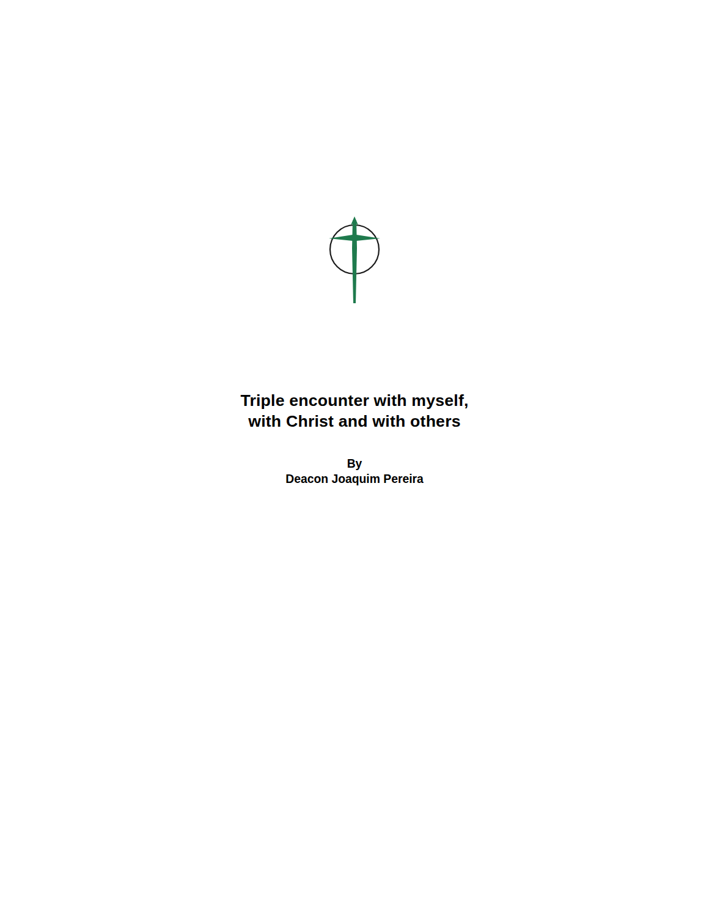Stylized green cross within an open circle
Triple encounter with myself,
with Christ and with others
By
Deacon Joaquim Pereira